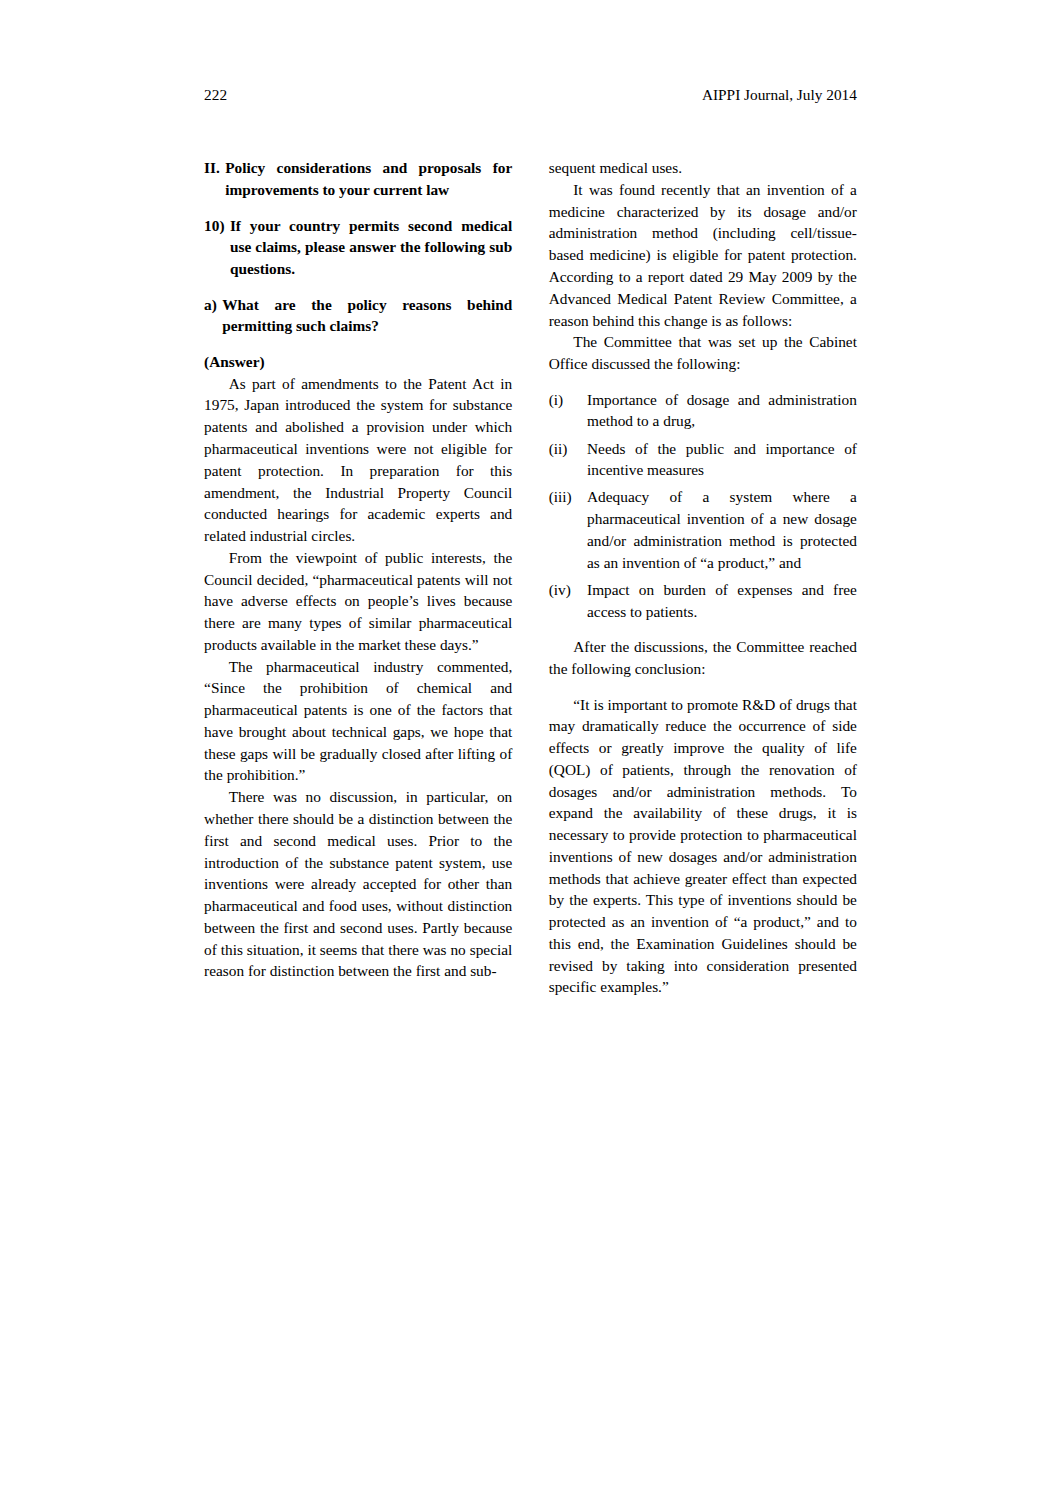222 AIPPI Journal, July 2014
II. Policy considerations and proposals for improvements to your current law
10) If your country permits second medical use claims, please answer the following sub questions.
a) What are the policy reasons behind permitting such claims?
(Answer)
As part of amendments to the Patent Act in 1975, Japan introduced the system for substance patents and abolished a provision under which pharmaceutical inventions were not eligible for patent protection. In preparation for this amendment, the Industrial Property Council conducted hearings for academic experts and related industrial circles.
From the viewpoint of public interests, the Council decided, “pharmaceutical patents will not have adverse effects on people’s lives because there are many types of similar pharmaceutical products available in the market these days.”
The pharmaceutical industry commented, “Since the prohibition of chemical and pharmaceutical patents is one of the factors that have brought about technical gaps, we hope that these gaps will be gradually closed after lifting of the prohibition.”
There was no discussion, in particular, on whether there should be a distinction between the first and second medical uses. Prior to the introduction of the substance patent system, use inventions were already accepted for other than pharmaceutical and food uses, without distinction between the first and second uses. Partly because of this situation, it seems that there was no special reason for distinction between the first and sub-
sequent medical uses.
It was found recently that an invention of a medicine characterized by its dosage and/or administration method (including cell/tissue-based medicine) is eligible for patent protection. According to a report dated 29 May 2009 by the Advanced Medical Patent Review Committee, a reason behind this change is as follows:
The Committee that was set up the Cabinet Office discussed the following:
(i) Importance of dosage and administration method to a drug,
(ii) Needs of the public and importance of incentive measures
(iii) Adequacy of a system where a pharmaceutical invention of a new dosage and/or administration method is protected as an invention of “a product,” and
(iv) Impact on burden of expenses and free access to patients.
After the discussions, the Committee reached the following conclusion:
“It is important to promote R&D of drugs that may dramatically reduce the occurrence of side effects or greatly improve the quality of life (QOL) of patients, through the renovation of dosages and/or administration methods. To expand the availability of these drugs, it is necessary to provide protection to pharmaceutical inventions of new dosages and/or administration methods that achieve greater effect than expected by the experts. This type of inventions should be protected as an invention of “a product,” and to this end, the Examination Guidelines should be revised by taking into consideration presented specific examples.”